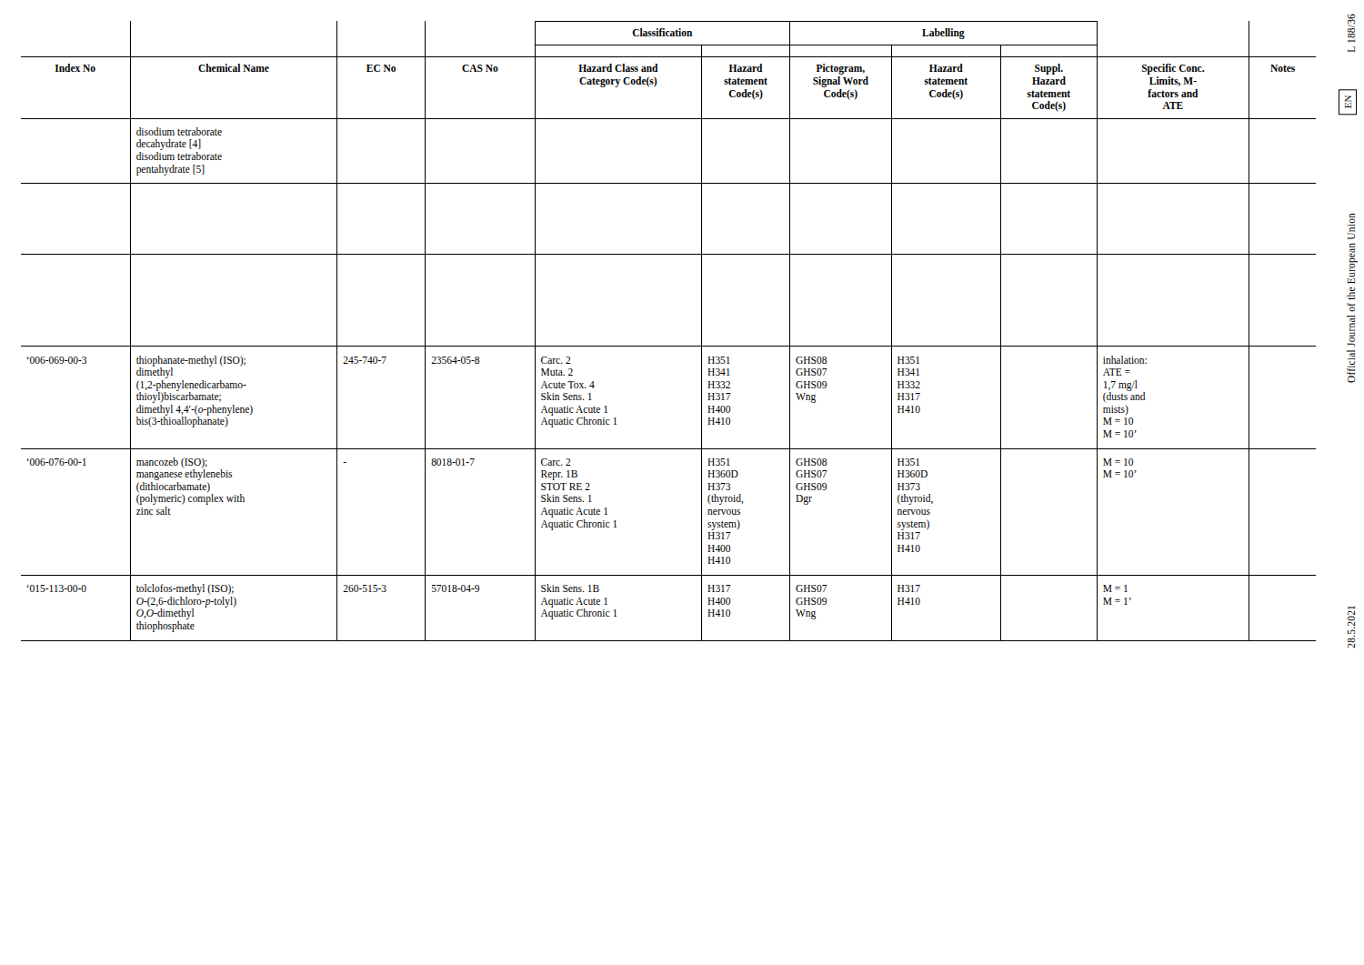L 188/36
EN
Official Journal of the European Union
28.5.2021
| | | | | Classification | Labelling | | |
| --- | --- | --- | --- | --- | --- | --- | --- |
| Index No | Chemical Name | EC No | CAS No | Hazard Class and Category Code(s) | Hazard statement Code(s) | Pictogram, Signal Word Code(s) | Hazard statement Code(s) | Suppl. Hazard statement Code(s) | Specific Conc. Limits, M- factors and ATE | Notes |
| | disodium tetraborate decahydrate [4] disodium tetraborate pentahydrate [5] | | | | | | | | | |
| ‘006-069-00-3 | thiophanate-methyl (ISO); dimethyl (1,2-phenylenedicarbamo- thioyl)biscarbamate; dimethyl 4,4′-( o -phenylene) bis(3-thioallophanate) | 245-740-7 | 23564-05-8 | Carc. 2 Muta. 2 Acute Tox. 4 Skin Sens. 1 Aquatic Acute 1 Aquatic Chronic 1 | H351 H341 H332 H317 H400 H410 | GHS08 GHS07 GHS09 Wng | H351 H341 H332 H317 H410 | | inhalation: ATE = 1,7 mg/l (dusts and mists) M = 10 M = 10’ | |
| ‘006-076-00-1 | mancozeb (ISO); manganese ethylenebis (dithiocarbamate) (polymeric) complex with zinc salt | - | 8018-01-7 | Carc. 2 Repr. 1B STOT RE 2 Skin Sens. 1 Aquatic Acute 1 Aquatic Chronic 1 | H351 H360D H373 (thyroid, nervous system) H317 H400 H410 | GHS08 GHS07 GHS09 Dgr | H351 H360D H373 (thyroid, nervous system) H317 H410 | | M = 10 M = 10’ | |
| ‘015-113-00-0 | tolclofos-methyl (ISO); O -(2,6-dichloro- p -tolyl) O , O -dimethyl thiophosphate | 260-515-3 | 57018-04-9 | Skin Sens. 1B Aquatic Acute 1 Aquatic Chronic 1 | H317 H400 H410 | GHS07 GHS09 Wng | H317 H410 | | M = 1 M = 1’ | |